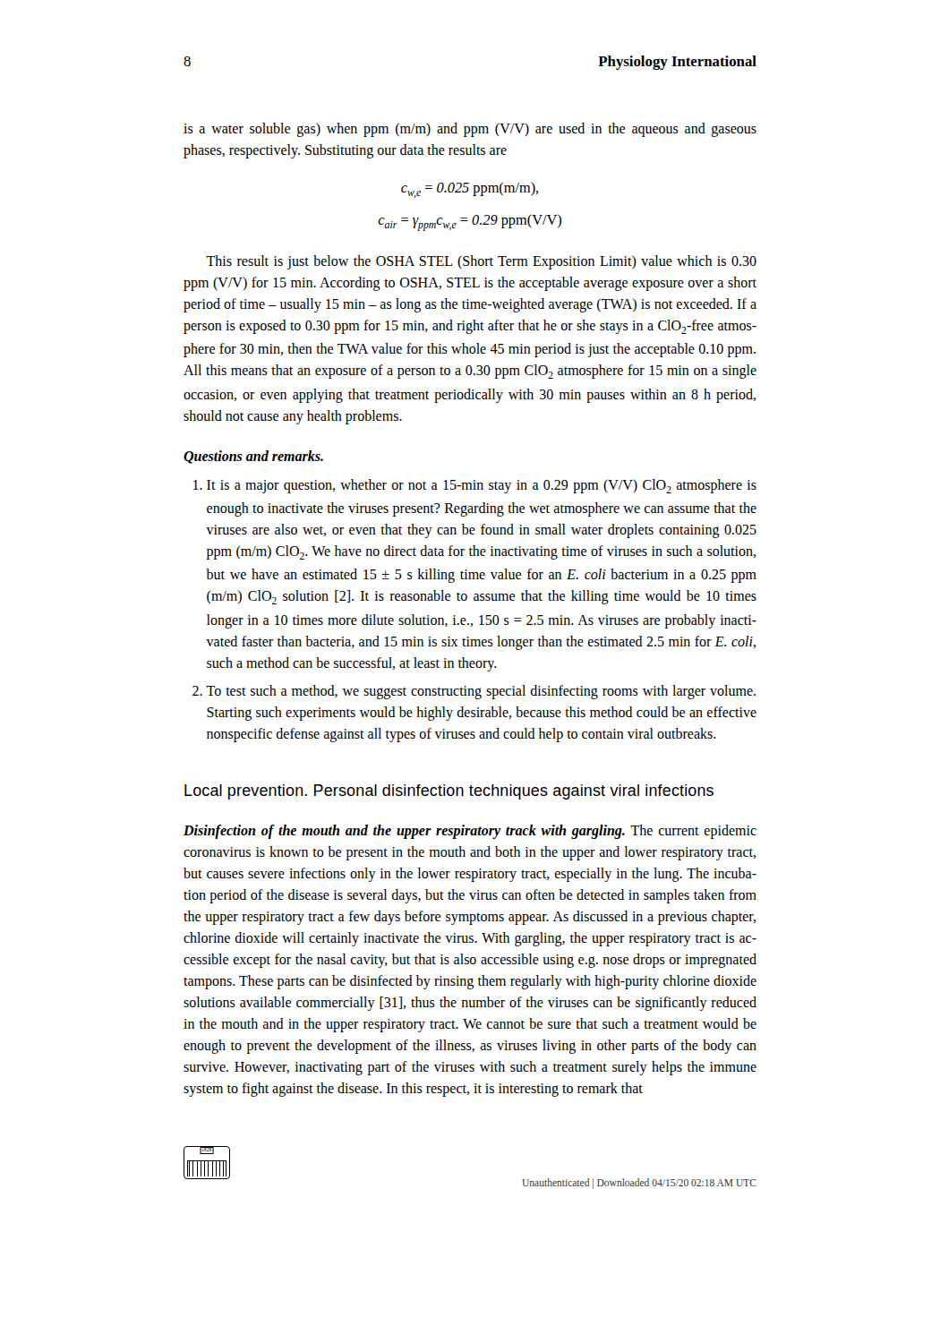8 Physiology International
is a water soluble gas) when ppm (m/m) and ppm (V/V) are used in the aqueous and gaseous phases, respectively. Substituting our data the results are
cw,e = 0.025 ppm(m/m),
cair = γppmcw,e = 0.29 ppm(V/V)
This result is just below the OSHA STEL (Short Term Exposition Limit) value which is 0.30 ppm (V/V) for 15 min. According to OSHA, STEL is the acceptable average exposure over a short period of time – usually 15 min – as long as the time-weighted average (TWA) is not exceeded. If a person is exposed to 0.30 ppm for 15 min, and right after that he or she stays in a ClO2-free atmosphere for 30 min, then the TWA value for this whole 45 min period is just the acceptable 0.10 ppm. All this means that an exposure of a person to a 0.30 ppm ClO2 atmosphere for 15 min on a single occasion, or even applying that treatment periodically with 30 min pauses within an 8 h period, should not cause any health problems.
Questions and remarks.
It is a major question, whether or not a 15-min stay in a 0.29 ppm (V/V) ClO2 atmosphere is enough to inactivate the viruses present? Regarding the wet atmosphere we can assume that the viruses are also wet, or even that they can be found in small water droplets containing 0.025 ppm (m/m) ClO2. We have no direct data for the inactivating time of viruses in such a solution, but we have an estimated 15 ± 5 s killing time value for an E. coli bacterium in a 0.25 ppm (m/m) ClO2 solution [2]. It is reasonable to assume that the killing time would be 10 times longer in a 10 times more dilute solution, i.e., 150 s = 2.5 min. As viruses are probably inactivated faster than bacteria, and 15 min is six times longer than the estimated 2.5 min for E. coli, such a method can be successful, at least in theory.
To test such a method, we suggest constructing special disinfecting rooms with larger volume. Starting such experiments would be highly desirable, because this method could be an effective nonspecific defense against all types of viruses and could help to contain viral outbreaks.
Local prevention. Personal disinfection techniques against viral infections
Disinfection of the mouth and the upper respiratory track with gargling. The current epidemic coronavirus is known to be present in the mouth and both in the upper and lower respiratory tract, but causes severe infections only in the lower respiratory tract, especially in the lung. The incubation period of the disease is several days, but the virus can often be detected in samples taken from the upper respiratory tract a few days before symptoms appear. As discussed in a previous chapter, chlorine dioxide will certainly inactivate the virus. With gargling, the upper respiratory tract is accessible except for the nasal cavity, but that is also accessible using e.g. nose drops or impregnated tampons. These parts can be disinfected by rinsing them regularly with high-purity chlorine dioxide solutions available commercially [31], thus the number of the viruses can be significantly reduced in the mouth and in the upper respiratory tract. We cannot be sure that such a treatment would be enough to prevent the development of the illness, as viruses living in other parts of the body can survive. However, inactivating part of the viruses with such a treatment surely helps the immune system to fight against the disease. In this respect, it is interesting to remark that
1828
Unauthenticated | Downloaded 04/15/20 02:18 AM UTC